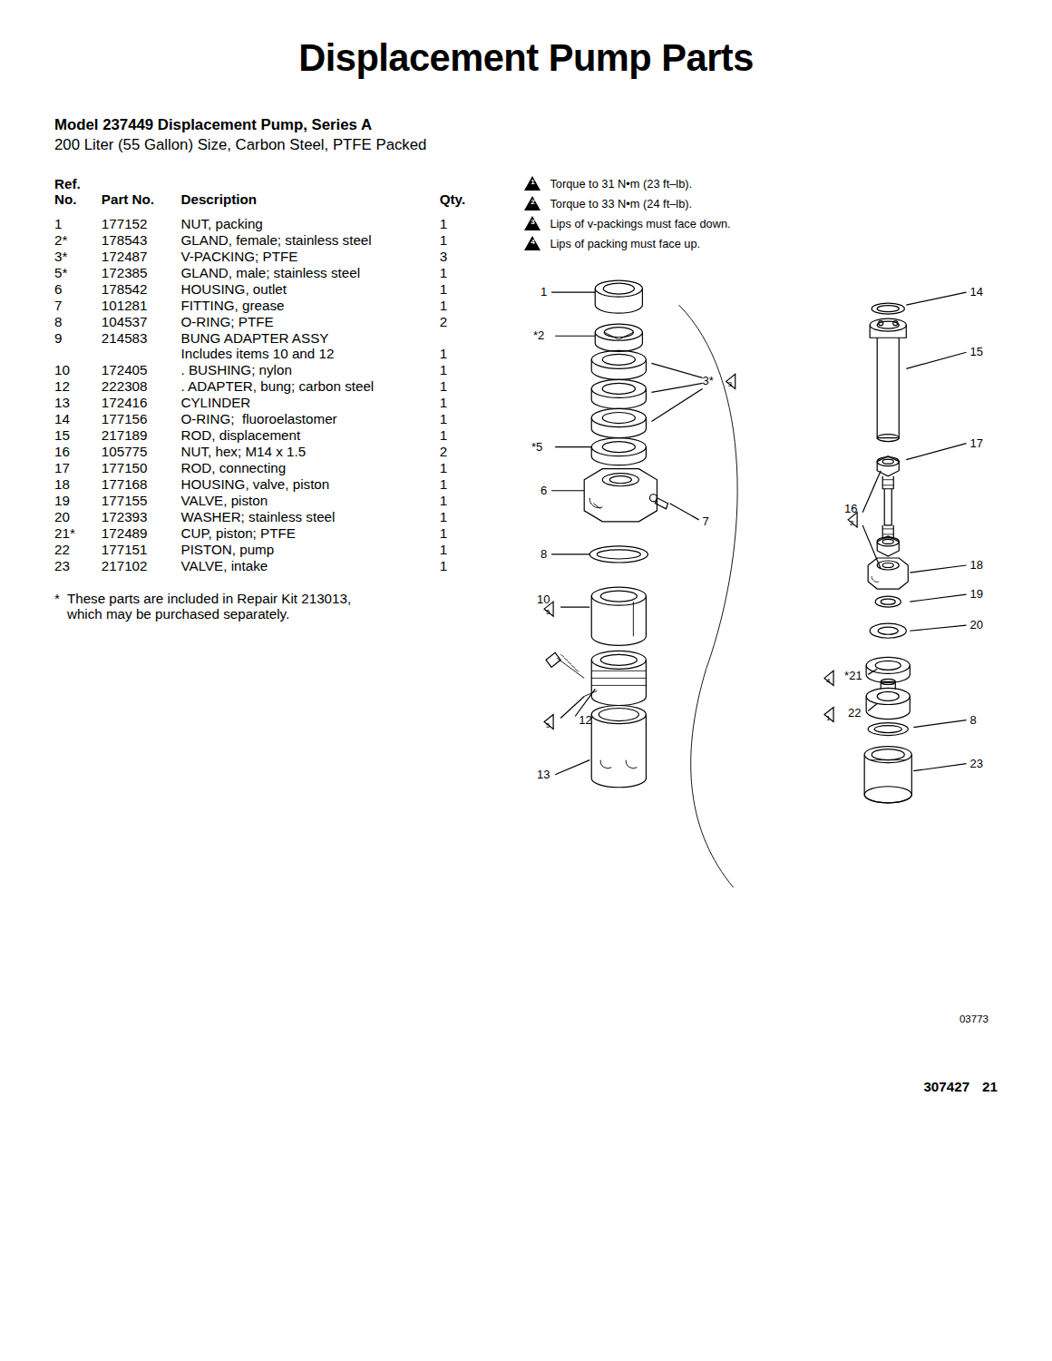Displacement Pump Parts
Model 237449 Displacement Pump, Series A
200 Liter (55 Gallon) Size, Carbon Steel, PTFE Packed
| Ref. No. | Part No. | Description | Qty. |
| --- | --- | --- | --- |
| 1 | 177152 | NUT, packing | 1 |
| 2* | 178543 | GLAND, female; stainless steel | 1 |
| 3* | 172487 | V-PACKING; PTFE | 3 |
| 5* | 172385 | GLAND, male; stainless steel | 1 |
| 6 | 178542 | HOUSING, outlet | 1 |
| 7 | 101281 | FITTING, grease | 1 |
| 8 | 104537 | O-RING; PTFE | 2 |
| 9 | 214583 | BUNG ADAPTER ASSY Includes items 10 and 12 | 1 |
| 10 | 172405 | . BUSHING; nylon | 1 |
| 12 | 222308 | . ADAPTER, bung; carbon steel | 1 |
| 13 | 172416 | CYLINDER | 1 |
| 14 | 177156 | O-RING; fluoroelastomer | 1 |
| 15 | 217189 | ROD, displacement | 1 |
| 16 | 105775 | NUT, hex; M14 x 1.5 | 2 |
| 17 | 177150 | ROD, connecting | 1 |
| 18 | 177168 | HOUSING, valve, piston | 1 |
| 19 | 177155 | VALVE, piston | 1 |
| 20 | 172393 | WASHER; stainless steel | 1 |
| 21* | 172489 | CUP, piston; PTFE | 1 |
| 22 | 177151 | PISTON, pump | 1 |
| 23 | 217102 | VALVE, intake | 1 |
* These parts are included in Repair Kit 213013,
which may be purchased separately.
1 Torque to 31 N•m (23 ft–lb).
2 Torque to 33 N•m (24 ft–lb).
3 Lips of v-packings must face down.
4 Lips of packing must face up.
1 *2 3* 3 *5 6 7 8 10 5 12 5 13 14 15 16 2 17 18 19 20 *21 4 22 1 8 23
03773
30742721